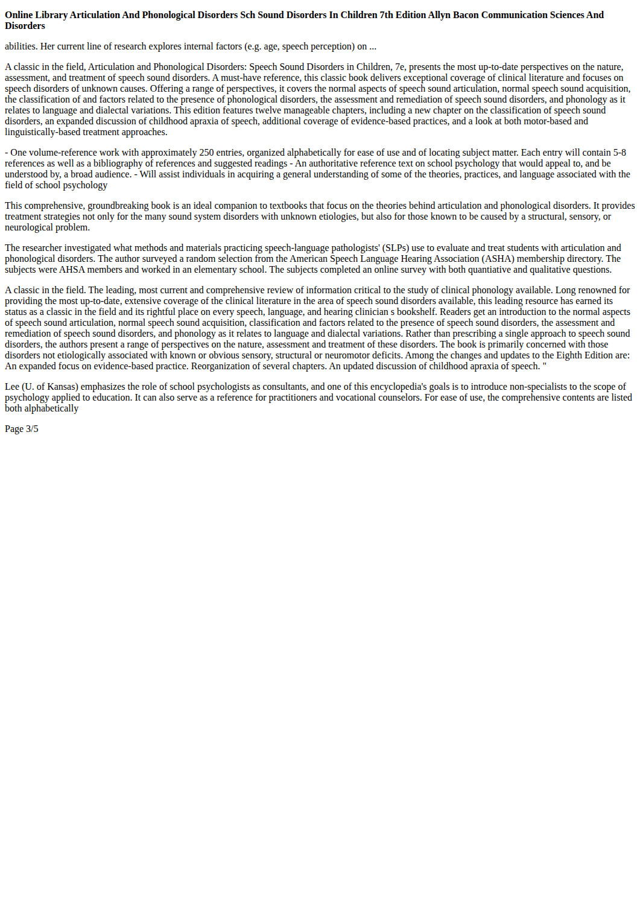Online Library Articulation And Phonological Disorders Sch Sound Disorders In Children 7th Edition Allyn Bacon Communication Sciences And Disorders
abilities. Her current line of research explores internal factors (e.g. age, speech perception) on ...
A classic in the field, Articulation and Phonological Disorders: Speech Sound Disorders in Children, 7e, presents the most up-to-date perspectives on the nature, assessment, and treatment of speech sound disorders. A must-have reference, this classic book delivers exceptional coverage of clinical literature and focuses on speech disorders of unknown causes. Offering a range of perspectives, it covers the normal aspects of speech sound articulation, normal speech sound acquisition, the classification of and factors related to the presence of phonological disorders, the assessment and remediation of speech sound disorders, and phonology as it relates to language and dialectal variations. This edition features twelve manageable chapters, including a new chapter on the classification of speech sound disorders, an expanded discussion of childhood apraxia of speech, additional coverage of evidence-based practices, and a look at both motor-based and linguistically-based treatment approaches.
- One volume-reference work with approximately 250 entries, organized alphabetically for ease of use and of locating subject matter. Each entry will contain 5-8 references as well as a bibliography of references and suggested readings - An authoritative reference text on school psychology that would appeal to, and be understood by, a broad audience. - Will assist individuals in acquiring a general understanding of some of the theories, practices, and language associated with the field of school psychology
This comprehensive, groundbreaking book is an ideal companion to textbooks that focus on the theories behind articulation and phonological disorders. It provides treatment strategies not only for the many sound system disorders with unknown etiologies, but also for those known to be caused by a structural, sensory, or neurological problem.
The researcher investigated what methods and materials practicing speech-language pathologists' (SLPs) use to evaluate and treat students with articulation and phonological disorders. The author surveyed a random selection from the American Speech Language Hearing Association (ASHA) membership directory. The subjects were AHSA members and worked in an elementary school. The subjects completed an online survey with both quantiative and qualitative questions.
A classic in the field. The leading, most current and comprehensive review of information critical to the study of clinical phonology available. Long renowned for providing the most up-to-date, extensive coverage of the clinical literature in the area of speech sound disorders available, this leading resource has earned its status as a classic in the field and its rightful place on every speech, language, and hearing clinician s bookshelf. Readers get an introduction to the normal aspects of speech sound articulation, normal speech sound acquisition, classification and factors related to the presence of speech sound disorders, the assessment and remediation of speech sound disorders, and phonology as it relates to language and dialectal variations. Rather than prescribing a single approach to speech sound disorders, the authors present a range of perspectives on the nature, assessment and treatment of these disorders. The book is primarily concerned with those disorders not etiologically associated with known or obvious sensory, structural or neuromotor deficits. Among the changes and updates to the Eighth Edition are: An expanded focus on evidence-based practice. Reorganization of several chapters. An updated discussion of childhood apraxia of speech. "
Lee (U. of Kansas) emphasizes the role of school psychologists as consultants, and one of this encyclopedia's goals is to introduce non-specialists to the scope of psychology applied to education. It can also serve as a reference for practitioners and vocational counselors. For ease of use, the comprehensive contents are listed both alphabetically
Page 3/5